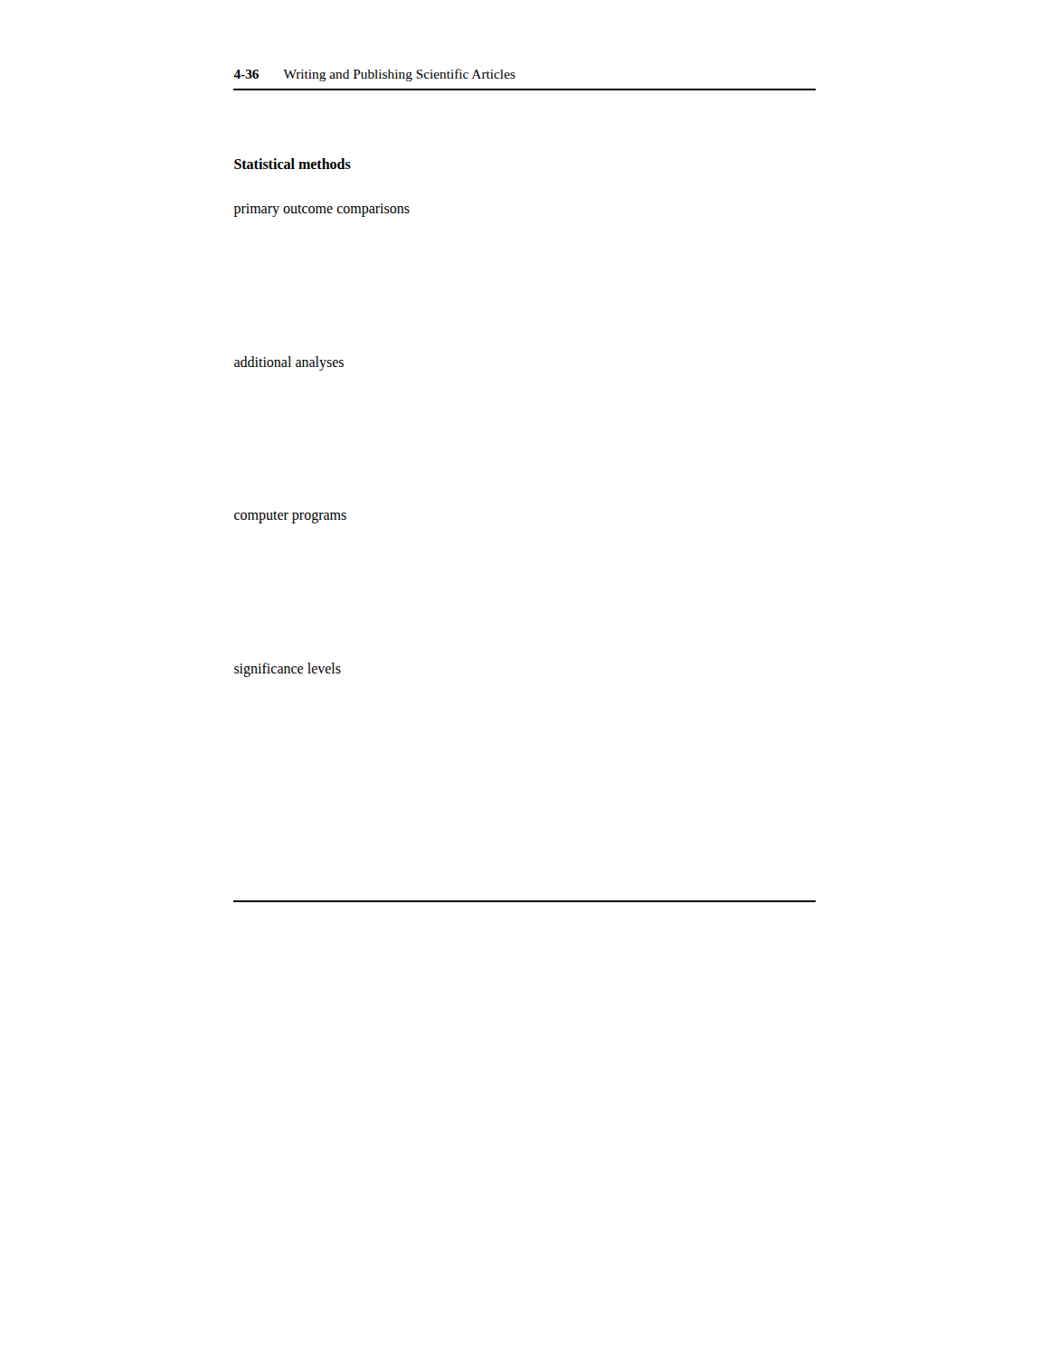4-36 Writing and Publishing Scientific Articles
Statistical methods
primary outcome comparisons
additional analyses
computer programs
significance levels